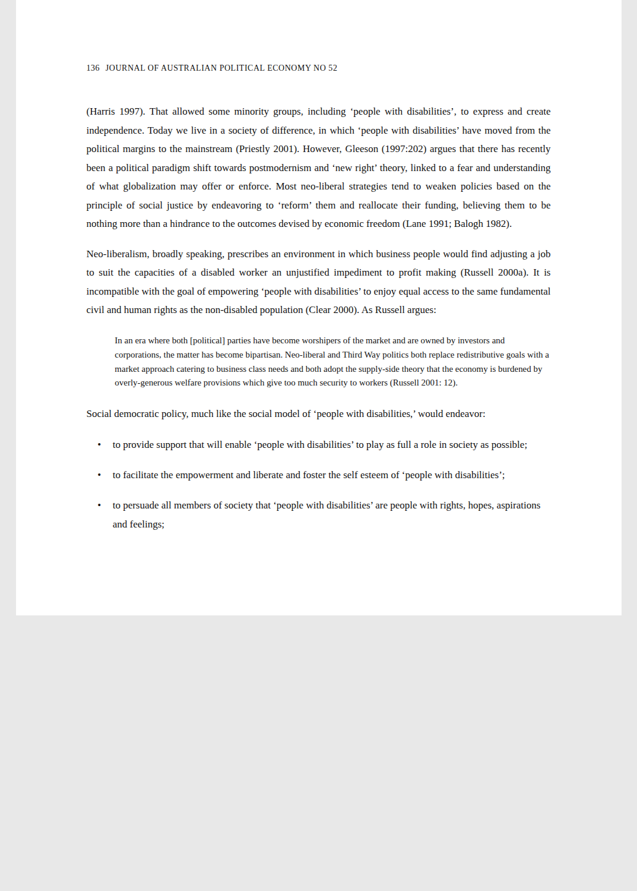136 Journal of Australian Political Economy No 52
(Harris 1997). That allowed some minority groups, including ‘people with disabilities’, to express and create independence. Today we live in a society of difference, in which ‘people with disabilities’ have moved from the political margins to the mainstream (Priestly 2001). However, Gleeson (1997:202) argues that there has recently been a political paradigm shift towards postmodernism and ‘new right’ theory, linked to a fear and understanding of what globalization may offer or enforce. Most neo-liberal strategies tend to weaken policies based on the principle of social justice by endeavoring to ‘reform’ them and reallocate their funding, believing them to be nothing more than a hindrance to the outcomes devised by economic freedom (Lane 1991; Balogh 1982).
Neo-liberalism, broadly speaking, prescribes an environment in which business people would find adjusting a job to suit the capacities of a disabled worker an unjustified impediment to profit making (Russell 2000a). It is incompatible with the goal of empowering ‘people with disabilities’ to enjoy equal access to the same fundamental civil and human rights as the non-disabled population (Clear 2000). As Russell argues:
In an era where both [political] parties have become worshipers of the market and are owned by investors and corporations, the matter has become bipartisan. Neo-liberal and Third Way politics both replace redistributive goals with a market approach catering to business class needs and both adopt the supply-side theory that the economy is burdened by overly-generous welfare provisions which give too much security to workers (Russell 2001: 12).
Social democratic policy, much like the social model of ‘people with disabilities,’ would endeavor:
to provide support that will enable ‘people with disabilities’ to play as full a role in society as possible;
to facilitate the empowerment and liberate and foster the self esteem of ‘people with disabilities’;
to persuade all members of society that ‘people with disabilities’ are people with rights, hopes, aspirations and feelings;